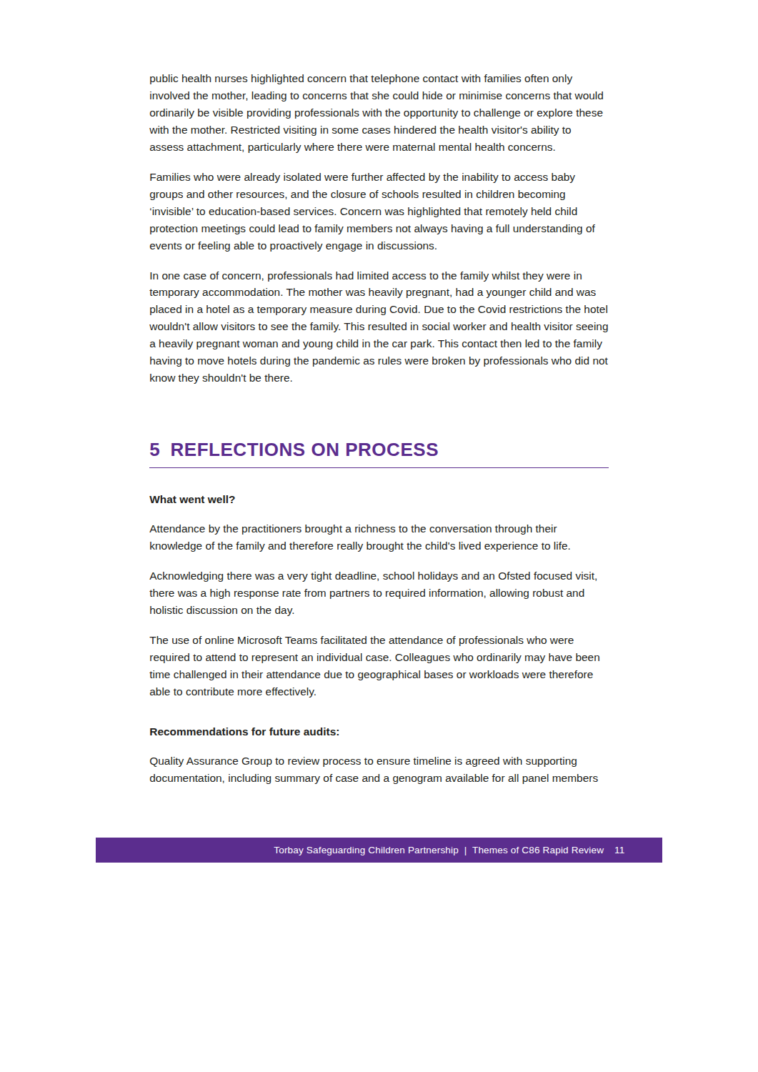public health nurses highlighted concern that telephone contact with families often only involved the mother, leading to concerns that she could hide or minimise concerns that would ordinarily be visible providing professionals with the opportunity to challenge or explore these with the mother. Restricted visiting in some cases hindered the health visitor's ability to assess attachment, particularly where there were maternal mental health concerns.
Families who were already isolated were further affected by the inability to access baby groups and other resources, and the closure of schools resulted in children becoming ‘invisible’ to education-based services. Concern was highlighted that remotely held child protection meetings could lead to family members not always having a full understanding of events or feeling able to proactively engage in discussions.
In one case of concern, professionals had limited access to the family whilst they were in temporary accommodation. The mother was heavily pregnant, had a younger child and was placed in a hotel as a temporary measure during Covid. Due to the Covid restrictions the hotel wouldn't allow visitors to see the family. This resulted in social worker and health visitor seeing a heavily pregnant woman and young child in the car park. This contact then led to the family having to move hotels during the pandemic as rules were broken by professionals who did not know they shouldn't be there.
5 Reflections on Process
What went well?
Attendance by the practitioners brought a richness to the conversation through their knowledge of the family and therefore really brought the child's lived experience to life.
Acknowledging there was a very tight deadline, school holidays and an Ofsted focused visit, there was a high response rate from partners to required information, allowing robust and holistic discussion on the day.
The use of online Microsoft Teams facilitated the attendance of professionals who were required to attend to represent an individual case. Colleagues who ordinarily may have been time challenged in their attendance due to geographical bases or workloads were therefore able to contribute more effectively.
Recommendations for future audits:
Quality Assurance Group to review process to ensure timeline is agreed with supporting documentation, including summary of case and a genogram available for all panel members
Torbay Safeguarding Children Partnership | Themes of C86 Rapid Review11